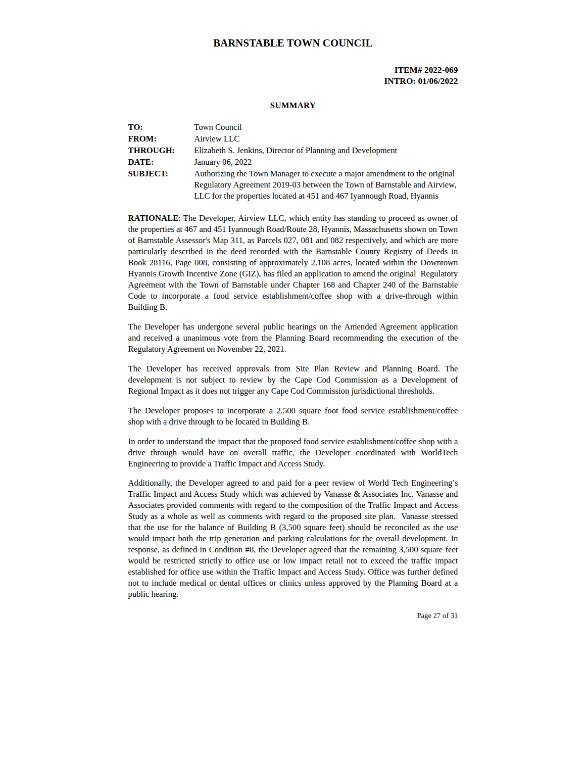BARNSTABLE TOWN COUNCIL
ITEM# 2022-069
INTRO: 01/06/2022
SUMMARY
| TO: | Town Council |
| FROM: | Airview LLC |
| THROUGH: | Elizabeth S. Jenkins, Director of Planning and Development |
| DATE: | January 06, 2022 |
| SUBJECT: | Authorizing the Town Manager to execute a major amendment to the original Regulatory Agreement 2019-03 between the Town of Barnstable and Airview, LLC for the properties located at 451 and 467 Iyannough Road, Hyannis |
RATIONALE: The Developer, Airview LLC, which entity has standing to proceed as owner of the properties at 467 and 451 Iyannough Road/Route 28, Hyannis, Massachusetts shown on Town of Barnstable Assessor's Map 311, as Parcels 027, 081 and 082 respectively, and which are more particularly described in the deed recorded with the Barnstable County Registry of Deeds in Book 28116, Page 008, consisting of approximately 2.108 acres, located within the Downtown Hyannis Growth Incentive Zone (GIZ), has filed an application to amend the original Regulatory Agreement with the Town of Barnstable under Chapter 168 and Chapter 240 of the Barnstable Code to incorporate a food service establishment/coffee shop with a drive-through within Building B.
The Developer has undergone several public hearings on the Amended Agreement application and received a unanimous vote from the Planning Board recommending the execution of the Regulatory Agreement on November 22, 2021.
The Developer has received approvals from Site Plan Review and Planning Board. The development is not subject to review by the Cape Cod Commission as a Development of Regional Impact as it does not trigger any Cape Cod Commission jurisdictional thresholds.
The Developer proposes to incorporate a 2,500 square foot food service establishment/coffee shop with a drive through to be located in Building B.
In order to understand the impact that the proposed food service establishment/coffee shop with a drive through would have on overall traffic, the Developer coordinated with WorldTech Engineering to provide a Traffic Impact and Access Study.
Additionally, the Developer agreed to and paid for a peer review of World Tech Engineering’s Traffic Impact and Access Study which was achieved by Vanasse & Associates Inc. Vanasse and Associates provided comments with regard to the composition of the Traffic Impact and Access Study as a whole as well as comments with regard to the proposed site plan. Vanasse stressed that the use for the balance of Building B (3,500 square feet) should be reconciled as the use would impact both the trip generation and parking calculations for the overall development. In response, as defined in Condition #8, the Developer agreed that the remaining 3,500 square feet would be restricted strictly to office use or low impact retail not to exceed the traffic impact established for office use within the Traffic Impact and Access Study. Office was further defined not to include medical or dental offices or clinics unless approved by the Planning Board at a public hearing.
Page 27 of 31